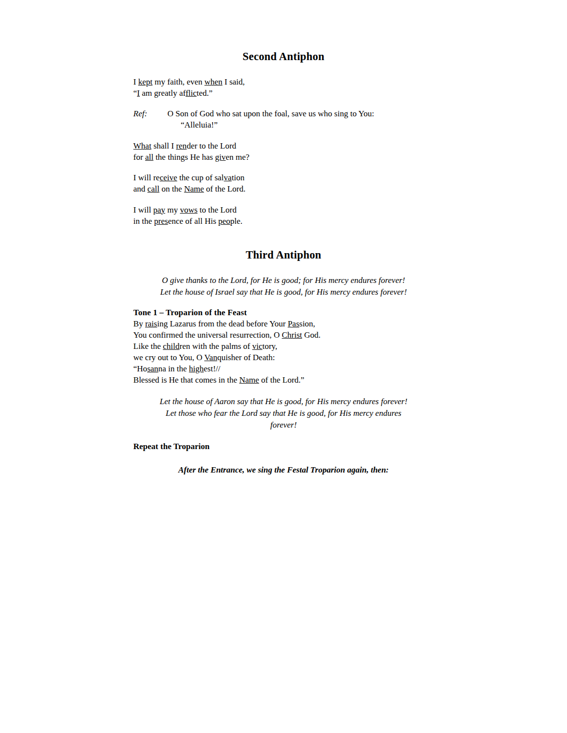Second Antiphon
I kept my faith, even when I said,
“I am greatly afflicted.”
Ref:
O Son of God who sat upon the foal, save us who sing to You: “Alleluia!”
What shall I render to the Lord
for all the things He has given me?
I will receive the cup of salvation
and call on the Name of the Lord.
I will pay my vows to the Lord
in the presence of all His people.
Third Antiphon
O give thanks to the Lord, for He is good; for His mercy endures forever!
Let the house of Israel say that He is good, for His mercy endures forever!
Tone 1 – Troparion of the Feast
By raising Lazarus from the dead before Your Passion,
You confirmed the universal resurrection, O Christ God.
Like the children with the palms of victory,
we cry out to You, O Vanquisher of Death:
“Hosanna in the highest!//
Blessed is He that comes in the Name of the Lord.”
Let the house of Aaron say that He is good, for His mercy endures forever!
Let those who fear the Lord say that He is good, for His mercy endures
forever!
Repeat the Troparion
After the Entrance, we sing the Festal Troparion again, then: